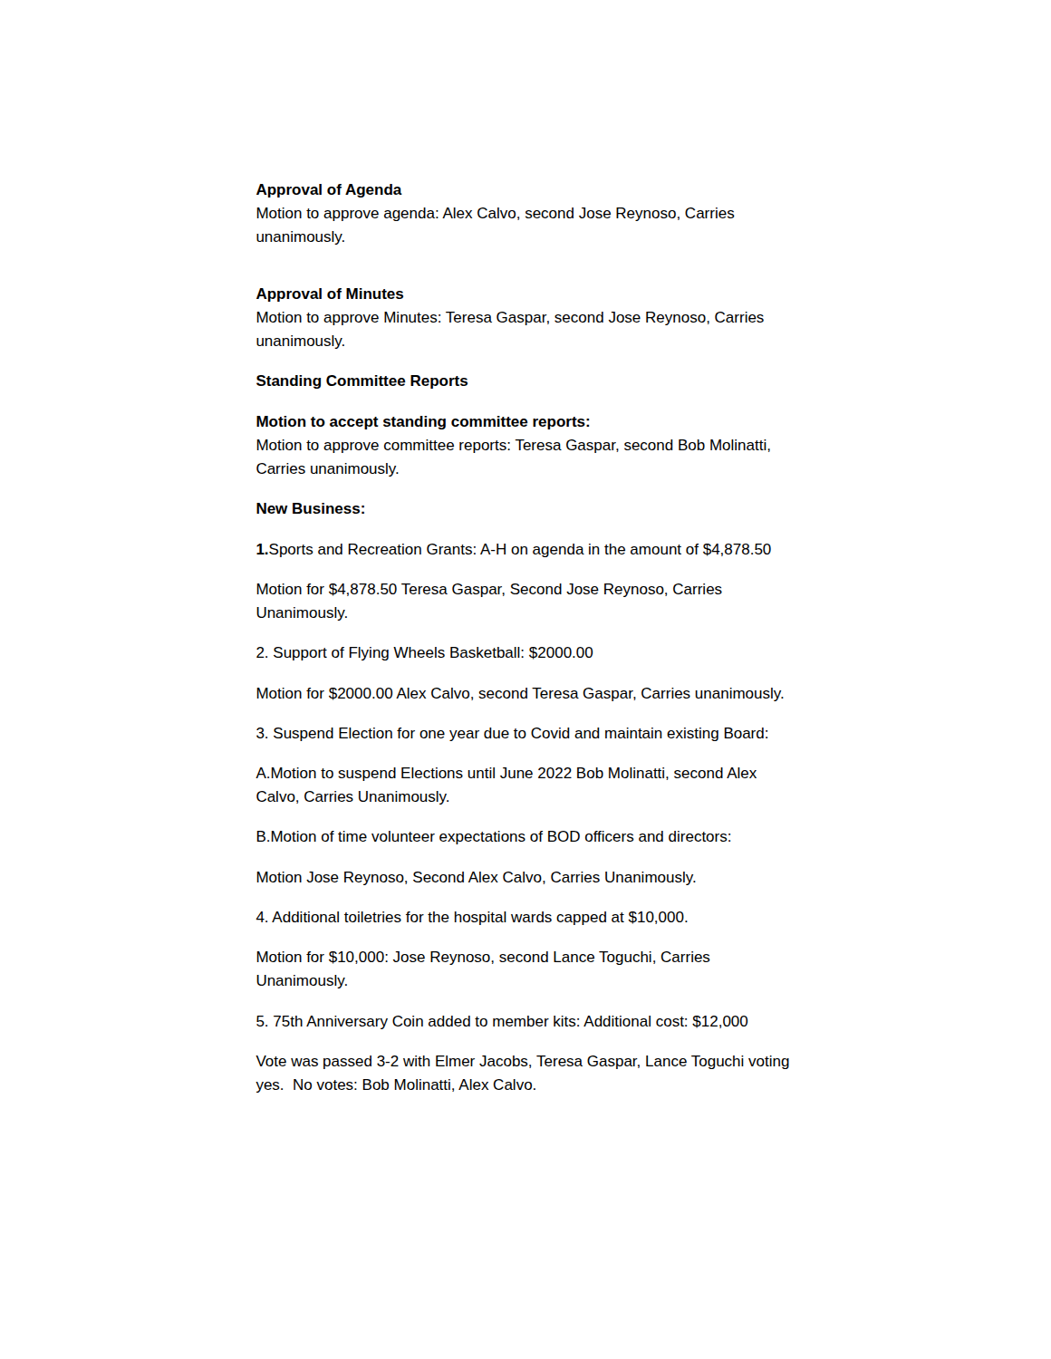Approval of Agenda
Motion to approve agenda: Alex Calvo, second Jose Reynoso, Carries unanimously.
Approval of Minutes
Motion to approve Minutes: Teresa Gaspar, second Jose Reynoso, Carries unanimously.
Standing Committee Reports
Motion to accept standing committee reports:
Motion to approve committee reports: Teresa Gaspar, second Bob Molinatti, Carries unanimously.
New Business:
1. Sports and Recreation Grants: A-H on agenda in the amount of $4,878.50
Motion for $4,878.50 Teresa Gaspar, Second Jose Reynoso, Carries Unanimously.
2. Support of Flying Wheels Basketball: $2000.00
Motion for $2000.00 Alex Calvo, second Teresa Gaspar, Carries unanimously.
3. Suspend Election for one year due to Covid and maintain existing Board:
A.Motion to suspend Elections until June 2022 Bob Molinatti, second Alex Calvo, Carries Unanimously.
B.Motion of time volunteer expectations of BOD officers and directors:
Motion Jose Reynoso, Second Alex Calvo, Carries Unanimously.
4. Additional toiletries for the hospital wards capped at $10,000.
Motion for $10,000: Jose Reynoso, second Lance Toguchi, Carries Unanimously.
5. 75th Anniversary Coin added to member kits: Additional cost: $12,000
Vote was passed 3-2 with Elmer Jacobs, Teresa Gaspar, Lance Toguchi voting yes. No votes: Bob Molinatti, Alex Calvo.